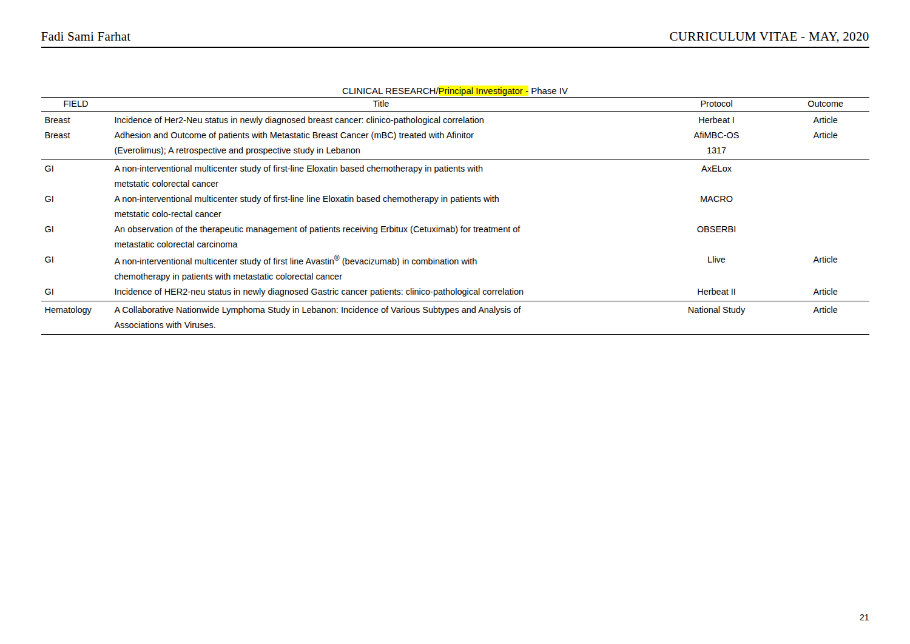Fadi Sami Farhat
CURRICULUM VITAE - MAY, 2020
CLINICAL RESEARCH/Principal Investigator - Phase IV
| FIELD | Title | Protocol | Outcome |
| --- | --- | --- | --- |
| Breast | Incidence of Her2-Neu status in newly diagnosed breast cancer: clinico-pathological correlation | Herbeat I | Article |
| Breast | Adhesion and Outcome of patients with Metastatic Breast Cancer (mBC) treated with Afinitor | AfiMBC-OS | Article |
| | (Everolimus); A retrospective and prospective study in Lebanon | 1317 | |
| GI | A non-interventional multicenter study of first-line Eloxatin based chemotherapy in patients with | AxELox | |
| | metstatic colorectal cancer | | |
| GI | A non-interventional multicenter study of first-line line Eloxatin based chemotherapy in patients with | MACRO | |
| | metstatic colo-rectal cancer | | |
| GI | An observation of the therapeutic management of patients receiving Erbitux (Cetuximab) for treatment of | OBSERBI | |
| | metastatic colorectal carcinoma | | |
| GI | A non-interventional multicenter study of first line Avastin ® (bevacizumab) in combination with | Llive | Article |
| | chemotherapy in patients with metastatic colorectal cancer | | |
| GI | Incidence of HER2-neu status in newly diagnosed Gastric cancer patients: clinico-pathological correlation | Herbeat II | Article |
| Hematology | A Collaborative Nationwide Lymphoma Study in Lebanon: Incidence of Various Subtypes and Analysis of | National Study | Article |
| | Associations with Viruses. | | |
21